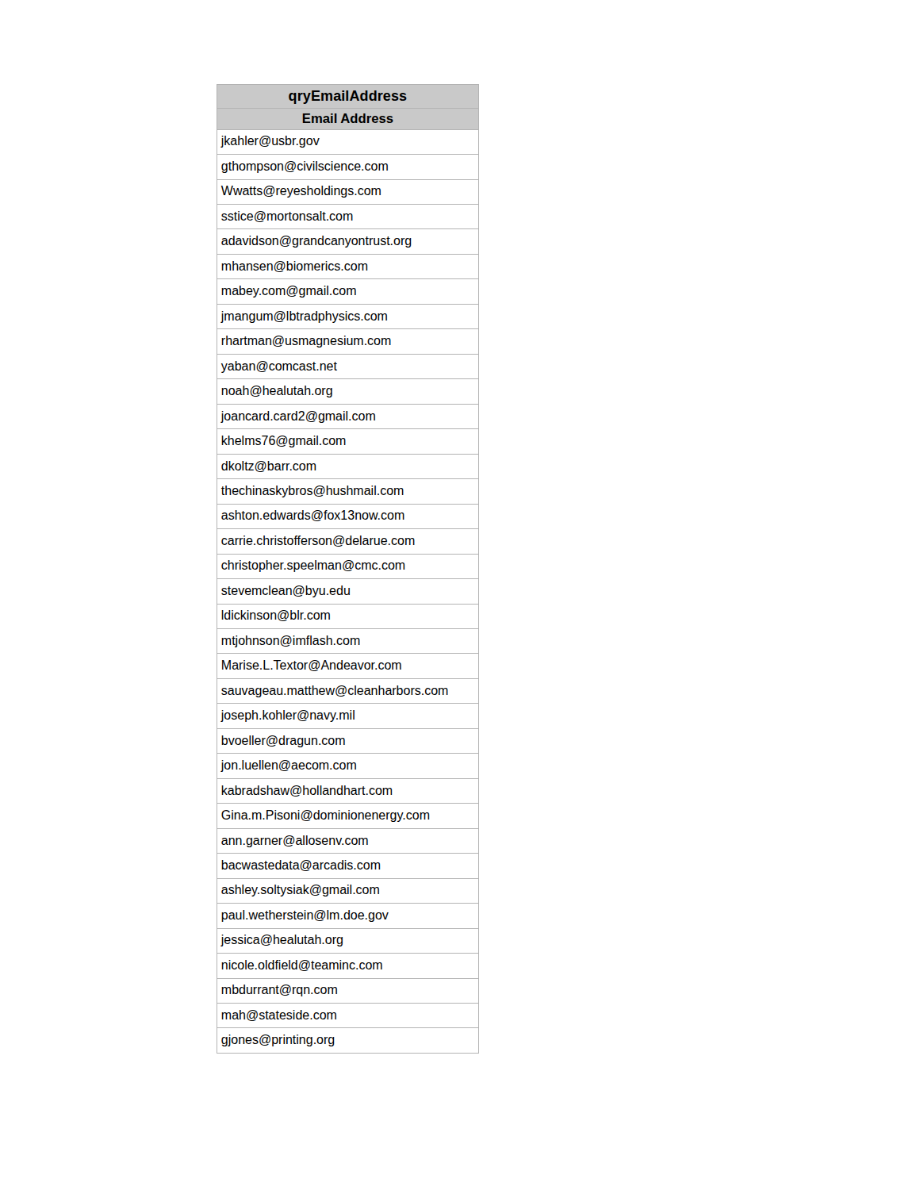| qryEmailAddress |
| --- |
| Email Address |
| jkahler@usbr.gov |
| gthompson@civilscience.com |
| Wwatts@reyesholdings.com |
| sstice@mortonsalt.com |
| adavidson@grandcanyontrust.org |
| mhansen@biomerics.com |
| mabey.com@gmail.com |
| jmangum@lbtradphysics.com |
| rhartman@usmagnesium.com |
| yaban@comcast.net |
| noah@healutah.org |
| joancard.card2@gmail.com |
| khelms76@gmail.com |
| dkoltz@barr.com |
| thechinaskybros@hushmail.com |
| ashton.edwards@fox13now.com |
| carrie.christofferson@delarue.com |
| christopher.speelman@cmc.com |
| stevemclean@byu.edu |
| ldickinson@blr.com |
| mtjohnson@imflash.com |
| Marise.L.Textor@Andeavor.com |
| sauvageau.matthew@cleanharbors.com |
| joseph.kohler@navy.mil |
| bvoeller@dragun.com |
| jon.luellen@aecom.com |
| kabradshaw@hollandhart.com |
| Gina.m.Pisoni@dominionenergy.com |
| ann.garner@allosenv.com |
| bacwastedata@arcadis.com |
| ashley.soltysiak@gmail.com |
| paul.wetherstein@lm.doe.gov |
| jessica@healutah.org |
| nicole.oldfield@teaminc.com |
| mbdurrant@rqn.com |
| mah@stateside.com |
| gjones@printing.org |